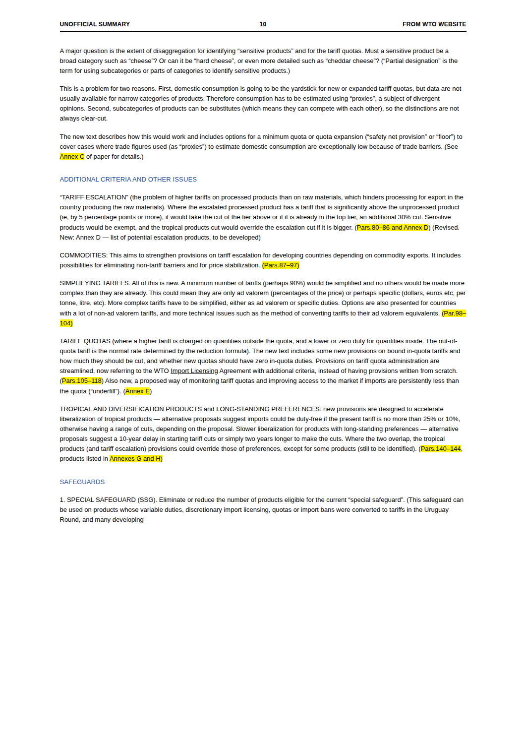UNOFFICIAL SUMMARY
10
FROM WTO WEBSITE
A major question is the extent of disaggregation for identifying “sensitive products” and for the tariff quotas. Must a sensitive product be a broad category such as “cheese”? Or can it be “hard cheese”, or even more detailed such as “cheddar cheese”? (“Partial designation” is the term for using subcategories or parts of categories to identify sensitive products.)
This is a problem for two reasons. First, domestic consumption is going to be the yardstick for new or expanded tariff quotas, but data are not usually available for narrow categories of products. Therefore consumption has to be estimated using “proxies”, a subject of divergent opinions. Second, subcategories of products can be substitutes (which means they can compete with each other), so the distinctions are not always clear-cut.
The new text describes how this would work and includes options for a minimum quota or quota expansion (“safety net provision” or “floor”) to cover cases where trade figures used (as “proxies”) to estimate domestic consumption are exceptionally low because of trade barriers. (See Annex C of paper for details.)
ADDITIONAL CRITERIA AND OTHER ISSUES
“TARIFF ESCALATION” (the problem of higher tariffs on processed products than on raw materials, which hinders processing for export in the country producing the raw materials). Where the escalated processed product has a tariff that is significantly above the unprocessed product (ie, by 5 percentage points or more), it would take the cut of the tier above or if it is already in the top tier, an additional 30% cut. Sensitive products would be exempt, and the tropical products cut would override the escalation cut if it is bigger. (Pars.80–86 and Annex D) (Revised. New: Annex D — list of potential escalation products, to be developed)
COMMODITIES: This aims to strengthen provisions on tariff escalation for developing countries depending on commodity exports. It includes possibilities for eliminating non-tariff barriers and for price stabilization. (Pars.87–97)
SIMPLIFYING TARIFFS. All of this is new. A minimum number of tariffs (perhaps 90%) would be simplified and no others would be made more complex than they are already. This could mean they are only ad valorem (percentages of the price) or perhaps specific (dollars, euros etc, per tonne, litre, etc). More complex tariffs have to be simplified, either as ad valorem or specific duties. Options are also presented for countries with a lot of non-ad valorem tariffs, and more technical issues such as the method of converting tariffs to their ad valorem equivalents. (Par.98–104)
TARIFF QUOTAS (where a higher tariff is charged on quantities outside the quota, and a lower or zero duty for quantities inside. The out-of-quota tariff is the normal rate determined by the reduction formula). The new text includes some new provisions on bound in-quota tariffs and how much they should be cut, and whether new quotas should have zero in-quota duties. Provisions on tariff quota administration are streamlined, now referring to the WTO Import Licensing Agreement with additional criteria, instead of having provisions written from scratch. (Pars.105–118) Also new, a proposed way of monitoring tariff quotas and improving access to the market if imports are persistently less than the quota (“underfill”). (Annex E)
TROPICAL AND DIVERSIFICATION PRODUCTS and LONG-STANDING PREFERENCES: new provisions are designed to accelerate liberalization of tropical products — alternative proposals suggest imports could be duty-free if the present tariff is no more than 25% or 10%, otherwise having a range of cuts, depending on the proposal. Slower liberalization for products with long-standing preferences — alternative proposals suggest a 10-year delay in starting tariff cuts or simply two years longer to make the cuts. Where the two overlap, the tropical products (and tariff escalation) provisions could override those of preferences, except for some products (still to be identified). (Pars.140–144, products listed in Annexes G and H)
SAFEGUARDS
1. SPECIAL SAFEGUARD (SSG). Eliminate or reduce the number of products eligible for the current “special safeguard”. (This safeguard can be used on products whose variable duties, discretionary import licensing, quotas or import bans were converted to tariffs in the Uruguay Round, and many developing